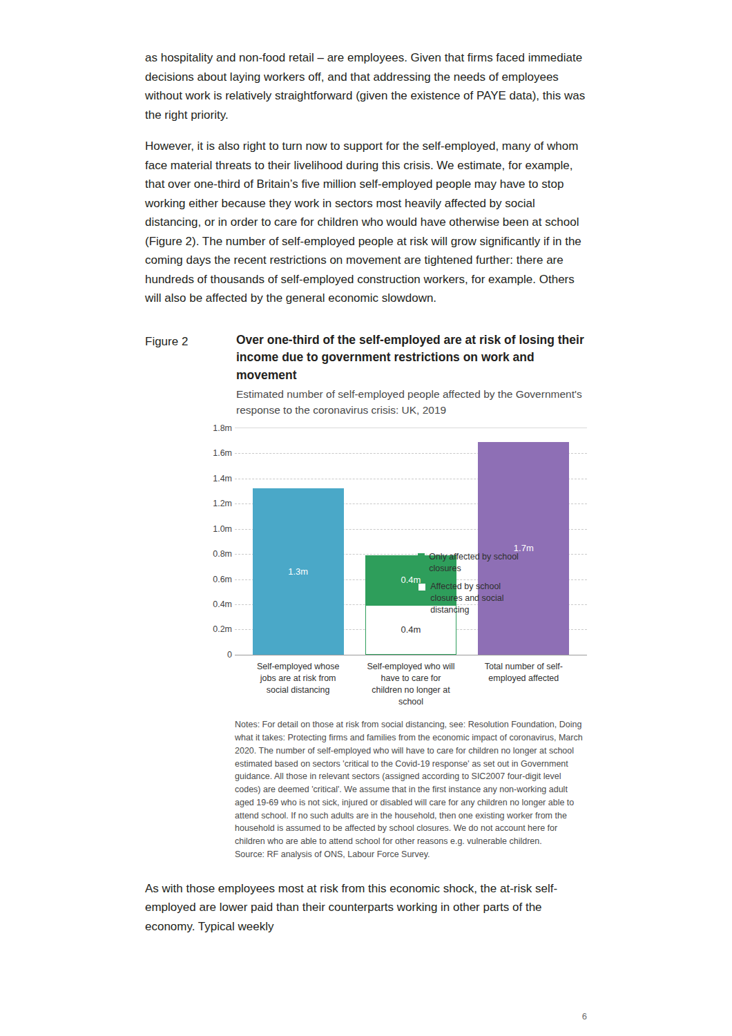as hospitality and non-food retail – are employees. Given that firms faced immediate decisions about laying workers off, and that addressing the needs of employees without work is relatively straightforward (given the existence of PAYE data), this was the right priority.
However, it is also right to turn now to support for the self-employed, many of whom face material threats to their livelihood during this crisis. We estimate, for example, that over one-third of Britain’s five million self-employed people may have to stop working either because they work in sectors most heavily affected by social distancing, or in order to care for children who would have otherwise been at school (Figure 2). The number of self-employed people at risk will grow significantly if in the coming days the recent restrictions on movement are tightened further: there are hundreds of thousands of self-employed construction workers, for example. Others will also be affected by the general economic slowdown.
Figure 2
Over one-third of the self-employed are at risk of losing their income due to government restrictions on work and movement
Estimated number of self-employed people affected by the Government's response to the coronavirus crisis: UK, 2019
1.8m 1.6m 1.4m 1.2m 1.0m 0.8m 0.6m 0.4m 0.2m 0
1.3m
0.4m
0.4m
1.7m
Only affected by school closures
Affected by school closures and social distancing
Self-employed whose jobs are at risk from social distancing
Self-employed who will have to care for children no longer at school
Total number of self-employed affected
Notes: For detail on those at risk from social distancing, see: Resolution Foundation, Doing what it takes: Protecting firms and families from the economic impact of coronavirus, March 2020. The number of self-employed who will have to care for children no longer at school estimated based on sectors 'critical to the Covid-19 response' as set out in Government guidance. All those in relevant sectors (assigned according to SIC2007 four-digit level codes) are deemed 'critical'. We assume that in the first instance any non-working adult aged 19-69 who is not sick, injured or disabled will care for any children no longer able to attend school. If no such adults are in the household, then one existing worker from the household is assumed to be affected by school closures. We do not account here for children who are able to attend school for other reasons e.g. vulnerable children.
Source: RF analysis of ONS, Labour Force Survey.
As with those employees most at risk from this economic shock, the at-risk self-employed are lower paid than their counterparts working in other parts of the economy. Typical weekly
6